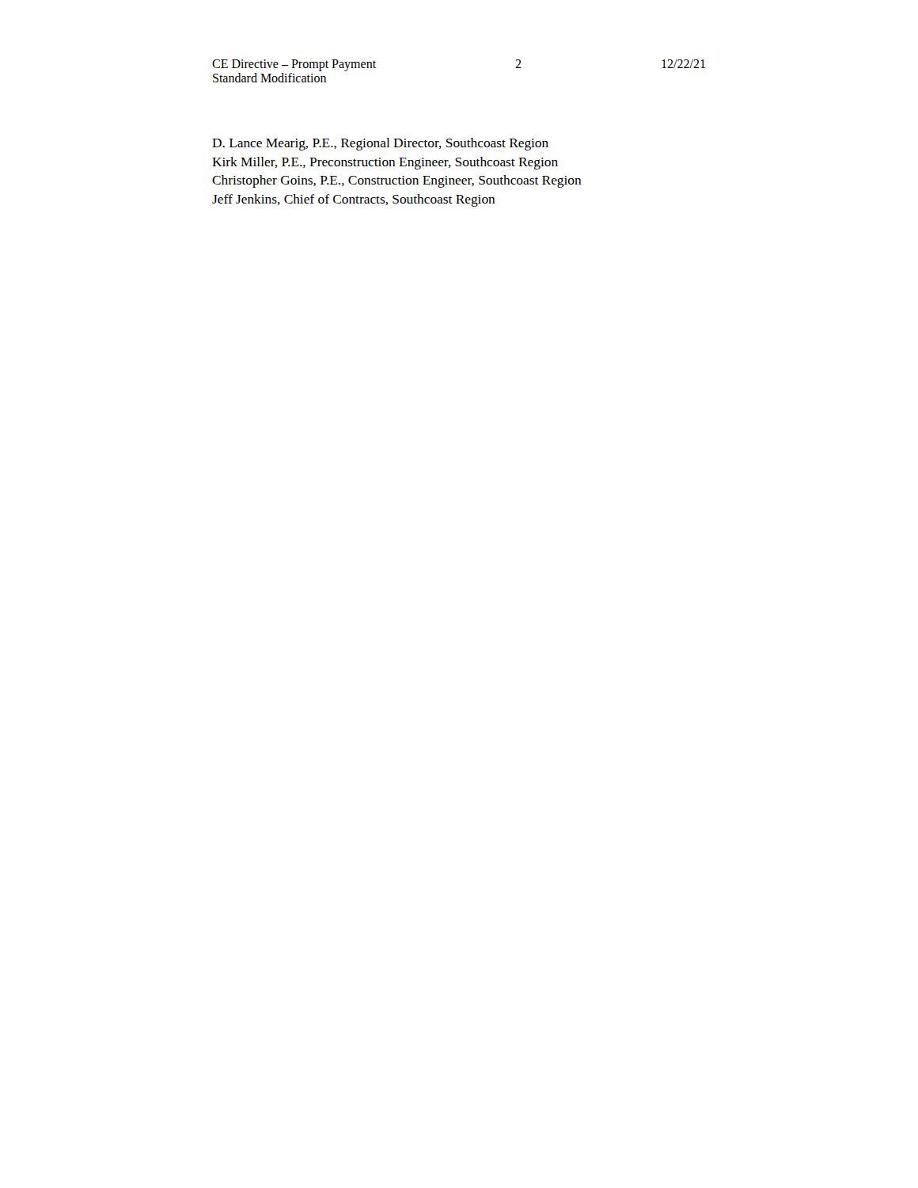CE Directive – Prompt Payment
Standard Modification
2
12/22/21
D. Lance Mearig, P.E., Regional Director, Southcoast Region
Kirk Miller, P.E., Preconstruction Engineer, Southcoast Region
Christopher Goins, P.E., Construction Engineer, Southcoast Region
Jeff Jenkins, Chief of Contracts, Southcoast Region